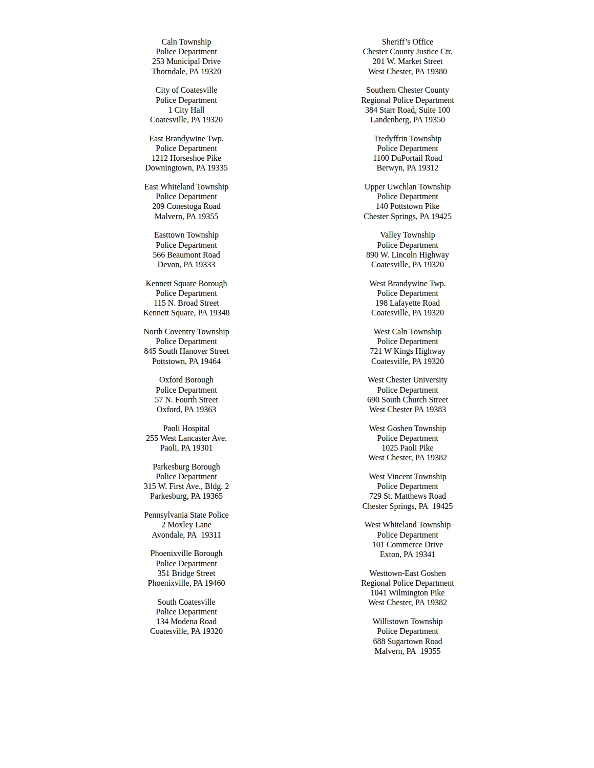Caln Township
Police Department
253 Municipal Drive
Thorndale, PA 19320
City of Coatesville
Police Department
1 City Hall
Coatesville, PA 19320
East Brandywine Twp.
Police Department
1212 Horseshoe Pike
Downingtown, PA 19335
East Whiteland Township
Police Department
209 Conestoga Road
Malvern, PA 19355
Easttown Township
Police Department
566 Beaumont Road
Devon, PA 19333
Kennett Square Borough
Police Department
115 N. Broad Street
Kennett Square, PA 19348
North Coventry Township
Police Department
845 South Hanover Street
Pottstown, PA 19464
Oxford Borough
Police Department
57 N. Fourth Street
Oxford, PA 19363
Paoli Hospital
255 West Lancaster Ave.
Paoli, PA 19301
Parkesburg Borough
Police Department
315 W. First Ave., Bldg. 2
Parkesburg, PA 19365
Pennsylvania State Police
2 Moxley Lane
Avondale, PA 19311
Phoenixville Borough
Police Department
351 Bridge Street
Phoenixville, PA 19460
South Coatesville
Police Department
134 Modena Road
Coatesville, PA 19320
Sheriff’s Office
Chester County Justice Ctr.
201 W. Market Street
West Chester, PA 19380
Southern Chester County
Regional Police Department
384 Starr Road, Suite 100
Landenberg, PA 19350
Tredyffrin Township
Police Department
1100 DuPortail Road
Berwyn, PA 19312
Upper Uwchlan Township
Police Department
140 Pottstown Pike
Chester Springs, PA 19425
Valley Township
Police Department
890 W. Lincoln Highway
Coatesville, PA 19320
West Brandywine Twp.
Police Department
198 Lafayette Road
Coatesville, PA 19320
West Caln Township
Police Department
721 W Kings Highway
Coatesville, PA 19320
West Chester University
Police Department
690 South Church Street
West Chester PA 19383
West Goshen Township
Police Department
1025 Paoli Pike
West Chester, PA 19382
West Vincent Township
Police Department
729 St. Matthews Road
Chester Springs, PA 19425
West Whiteland Township
Police Department
101 Commerce Drive
Exton, PA 19341
Westtown-East Goshen
Regional Police Department
1041 Wilmington Pike
West Chester, PA 19382
Willistown Township
Police Department
688 Sugartown Road
Malvern, PA 19355